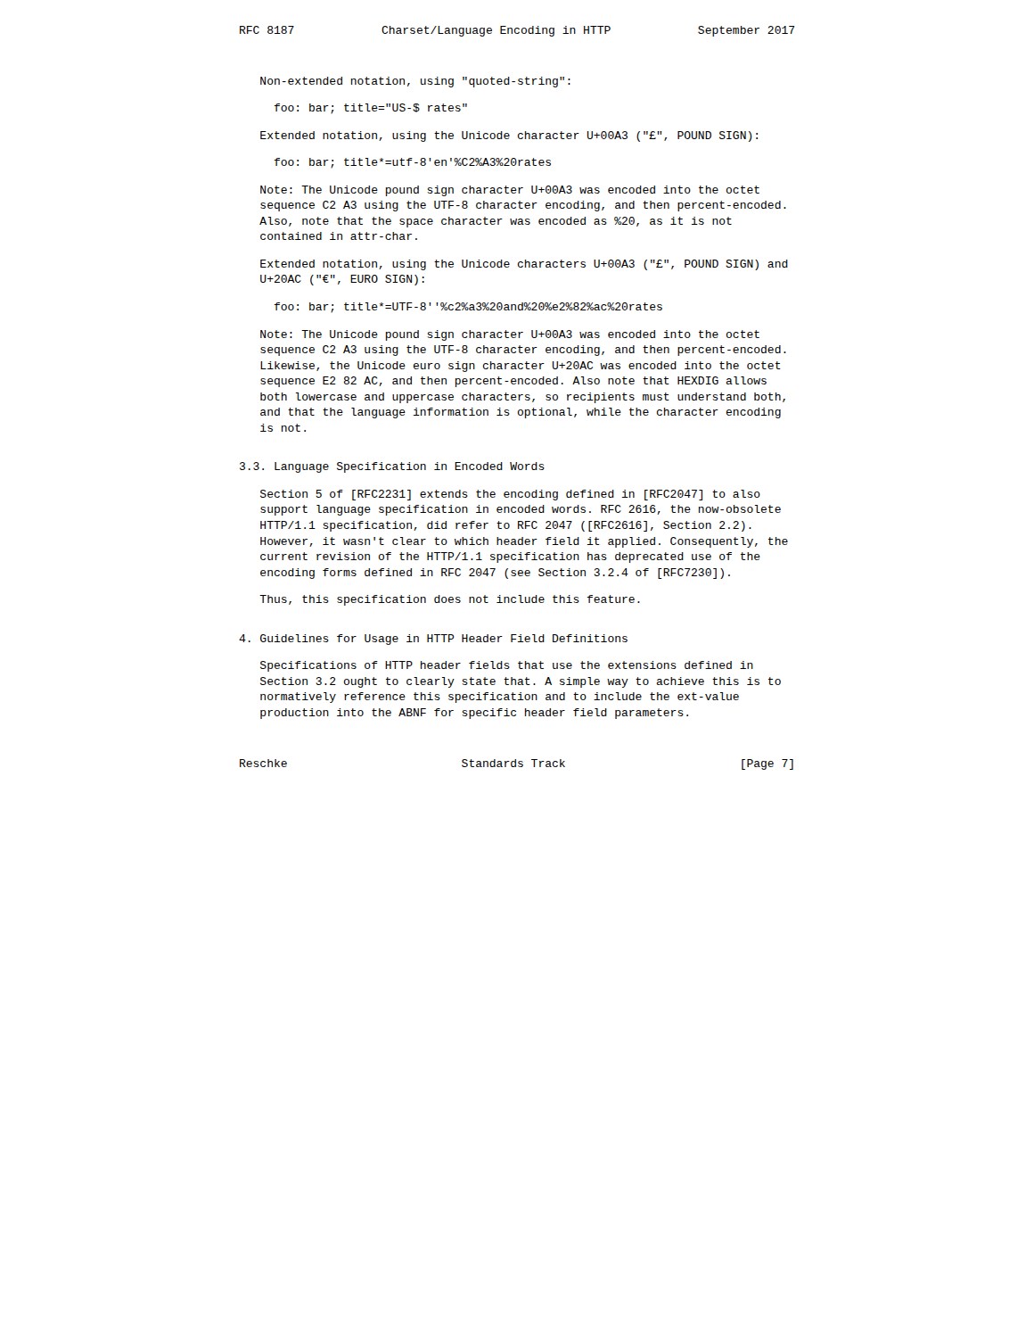RFC 8187 Charset/Language Encoding in HTTP September 2017
Non-extended notation, using "quoted-string":
foo: bar; title="US-$ rates"
Extended notation, using the Unicode character U+00A3 ("£", POUND SIGN):
foo: bar; title*=utf-8'en'%C2%A3%20rates
Note: The Unicode pound sign character U+00A3 was encoded into the octet sequence C2 A3 using the UTF-8 character encoding, and then percent-encoded. Also, note that the space character was encoded as %20, as it is not contained in attr-char.
Extended notation, using the Unicode characters U+00A3 ("£", POUND SIGN) and U+20AC ("€", EURO SIGN):
foo: bar; title*=UTF-8''%c2%a3%20and%20%e2%82%ac%20rates
Note: The Unicode pound sign character U+00A3 was encoded into the octet sequence C2 A3 using the UTF-8 character encoding, and then percent-encoded. Likewise, the Unicode euro sign character U+20AC was encoded into the octet sequence E2 82 AC, and then percent-encoded. Also note that HEXDIG allows both lowercase and uppercase characters, so recipients must understand both, and that the language information is optional, while the character encoding is not.
3.3. Language Specification in Encoded Words
Section 5 of [RFC2231] extends the encoding defined in [RFC2047] to also support language specification in encoded words. RFC 2616, the now-obsolete HTTP/1.1 specification, did refer to RFC 2047 ([RFC2616], Section 2.2). However, it wasn't clear to which header field it applied. Consequently, the current revision of the HTTP/1.1 specification has deprecated use of the encoding forms defined in RFC 2047 (see Section 3.2.4 of [RFC7230]).
Thus, this specification does not include this feature.
4. Guidelines for Usage in HTTP Header Field Definitions
Specifications of HTTP header fields that use the extensions defined in Section 3.2 ought to clearly state that. A simple way to achieve this is to normatively reference this specification and to include the ext-value production into the ABNF for specific header field parameters.
Reschke Standards Track [Page 7]